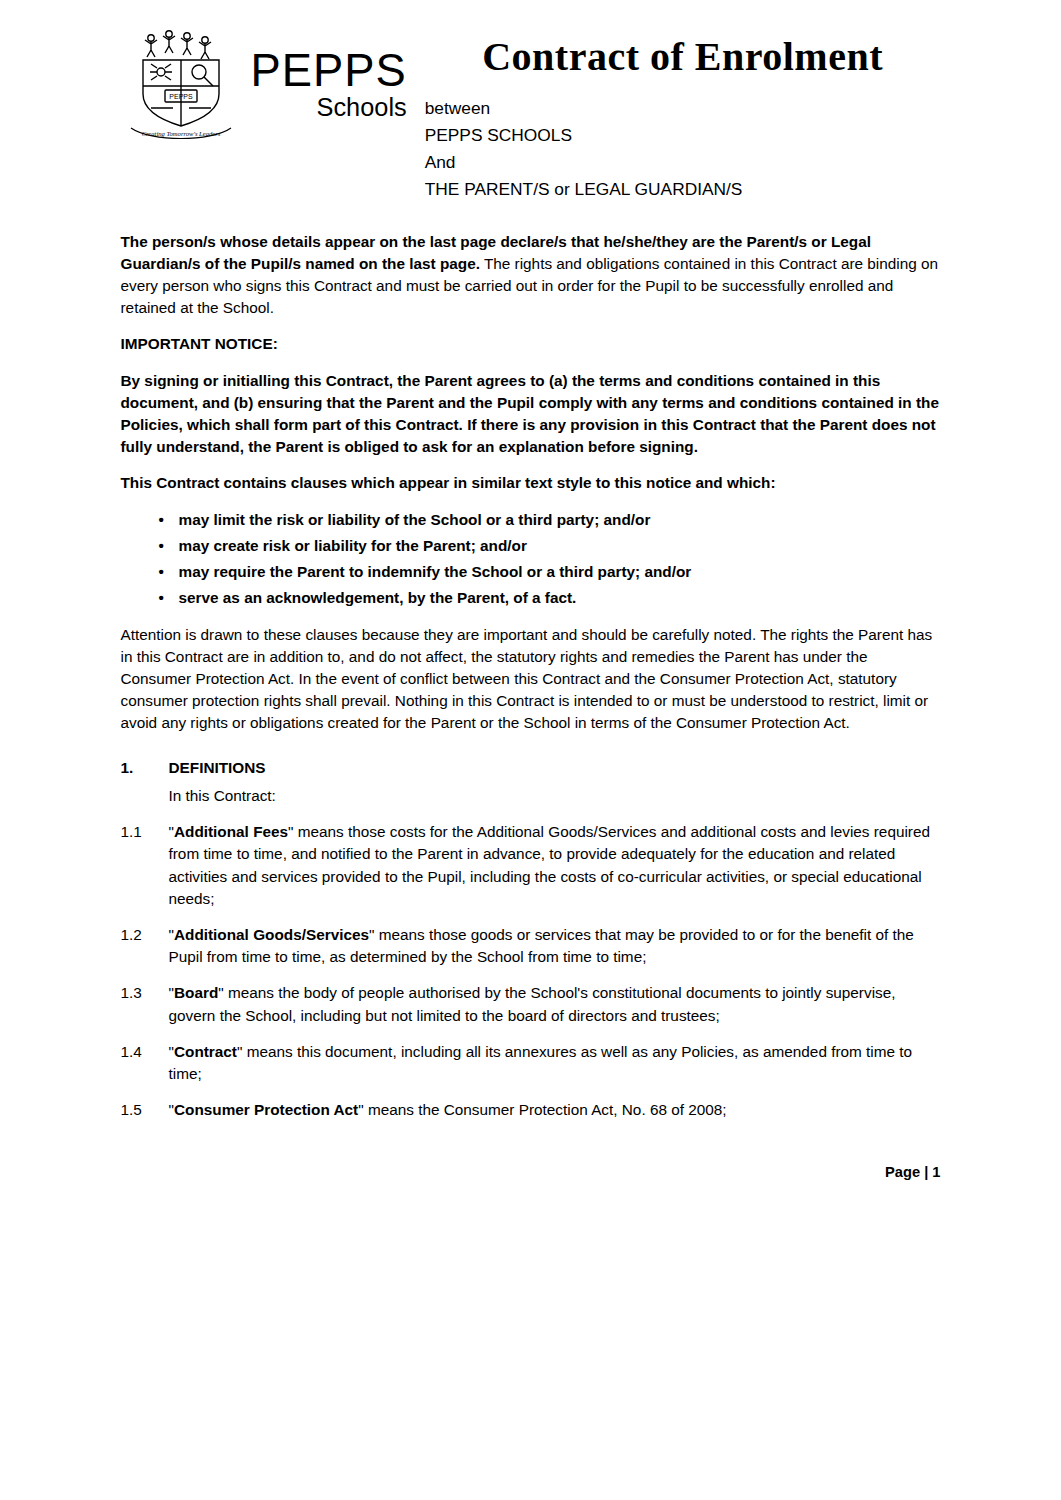PEPPS Creating Tomorrow's Leaders
PEPPS Schools
Contract of Enrolment
between
PEPPS SCHOOLS
And
THE PARENT/S or LEGAL GUARDIAN/S
The person/s whose details appear on the last page declare/s that he/she/they are the Parent/s or Legal Guardian/s of the Pupil/s named on the last page. The rights and obligations contained in this Contract are binding on every person who signs this Contract and must be carried out in order for the Pupil to be successfully enrolled and retained at the School.
IMPORTANT NOTICE:
By signing or initialling this Contract, the Parent agrees to (a) the terms and conditions contained in this document, and (b) ensuring that the Parent and the Pupil comply with any terms and conditions contained in the Policies, which shall form part of this Contract. If there is any provision in this Contract that the Parent does not fully understand, the Parent is obliged to ask for an explanation before signing.
This Contract contains clauses which appear in similar text style to this notice and which:
may limit the risk or liability of the School or a third party; and/or
may create risk or liability for the Parent; and/or
may require the Parent to indemnify the School or a third party; and/or
serve as an acknowledgement, by the Parent, of a fact.
Attention is drawn to these clauses because they are important and should be carefully noted. The rights the Parent has in this Contract are in addition to, and do not affect, the statutory rights and remedies the Parent has under the Consumer Protection Act. In the event of conflict between this Contract and the Consumer Protection Act, statutory consumer protection rights shall prevail. Nothing in this Contract is intended to or must be understood to restrict, limit or avoid any rights or obligations created for the Parent or the School in terms of the Consumer Protection Act.
1. DEFINITIONS
In this Contract:
1.1 "Additional Fees" means those costs for the Additional Goods/Services and additional costs and levies required from time to time, and notified to the Parent in advance, to provide adequately for the education and related activities and services provided to the Pupil, including the costs of co-curricular activities, or special educational needs;
1.2 "Additional Goods/Services" means those goods or services that may be provided to or for the benefit of the Pupil from time to time, as determined by the School from time to time;
1.3 "Board" means the body of people authorised by the School's constitutional documents to jointly supervise, govern the School, including but not limited to the board of directors and trustees;
1.4 "Contract" means this document, including all its annexures as well as any Policies, as amended from time to time;
1.5 "Consumer Protection Act" means the Consumer Protection Act, No. 68 of 2008;
Page | 1